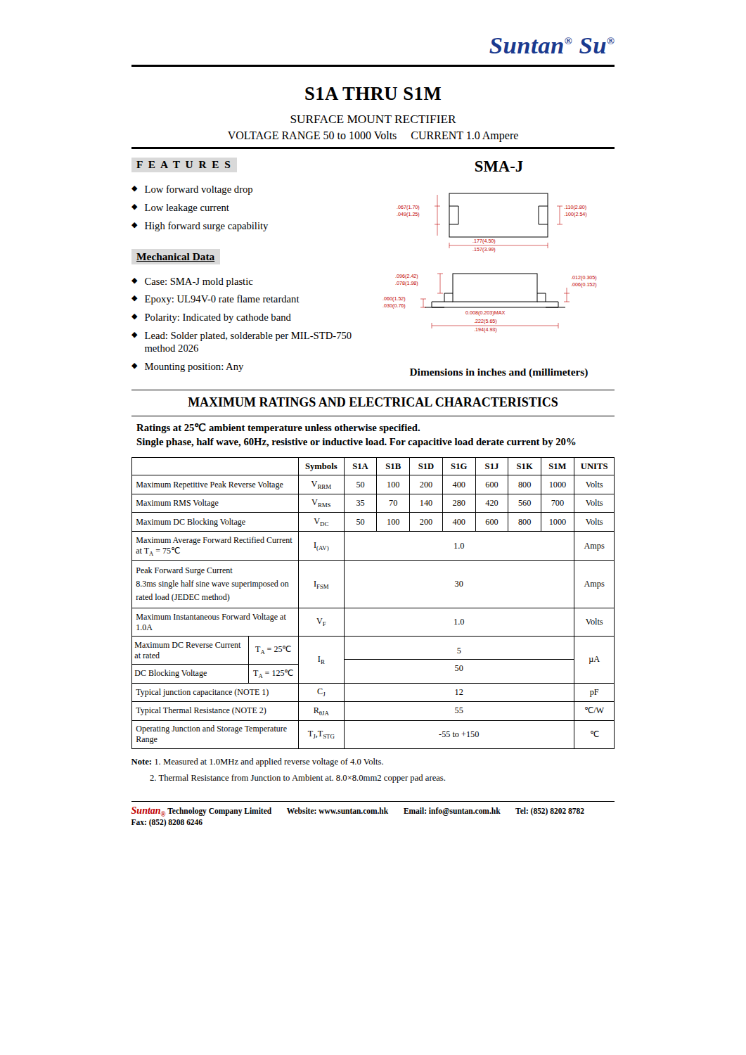Suntan® Su®
S1A THRU S1M
SURFACE MOUNT RECTIFIER
VOLTAGE RANGE 50 to 1000 Volts CURRENT 1.0 Ampere
F E A T U R E S
Low forward voltage drop
Low leakage current
High forward surge capability
Mechanical Data
Case: SMA-J mold plastic
Epoxy: UL94V-0 rate flame retardant
Polarity: Indicated by cathode band
Lead: Solder plated, solderable per MIL-STD-750 method 2026
Mounting position: Any
SMA-J
.067(1.70) .049(1.25) .110(2.80) .100(2.54) .177(4.50) .157(3.99) .096(2.42) .078(1.98) .060(1.52) .030(0.76) .012(0.305) .006(0.152) 0.008(0.203)MAX .222(5.65) .194(4.93)
Dimensions in inches and (millimeters)
MAXIMUM RATINGS AND ELECTRICAL CHARACTERISTICS
Ratings at 25℃ ambient temperature unless otherwise specified.
Single phase, half wave, 60Hz, resistive or inductive load. For capacitive load derate current by 20%
| | Symbols | S1A | S1B | S1D | S1G | S1J | S1K | S1M | UNITS |
| --- | --- | --- | --- | --- | --- | --- | --- | --- | --- |
| Maximum Repetitive Peak Reverse Voltage | V RRM | 50 | 100 | 200 | 400 | 600 | 800 | 1000 | Volts |
| Maximum RMS Voltage | V RMS | 35 | 70 | 140 | 280 | 420 | 560 | 700 | Volts |
| Maximum DC Blocking Voltage | V DC | 50 | 100 | 200 | 400 | 600 | 800 | 1000 | Volts |
| Maximum Average Forward Rectified Current at T A = 75℃ | I (AV) | 1.0 | Amps |
| Peak Forward Surge Current 8.3ms single half sine wave superimposed on rated load (JEDEC method) | I FSM | 30 | Amps |
| Maximum Instantaneous Forward Voltage at 1.0A | V F | 1.0 | Volts |
| / Maximum DC Reverse Current at rated / T A = 25℃ / / DC Blocking Voltage / T A = 125℃ / | I R | 5 50 | µA |
| Typical junction capacitance (NOTE 1) | C J | 12 | pF |
| Typical Thermal Resistance (NOTE 2) | R θJA | 55 | ℃/W |
| Operating Junction and Storage Temperature Range | T J ,T STG | -55 to +150 | ℃ |
Note: 1. Measured at 1.0MHz and applied reverse voltage of 4.0 Volts.
2. Thermal Resistance from Junction to Ambient at. 8.0×8.0mm2 copper pad areas.
Suntan® Technology Company Limited Website: www.suntan.com.hk Email: info@suntan.com.hk Tel: (852) 8202 8782 Fax: (852) 8208 6246